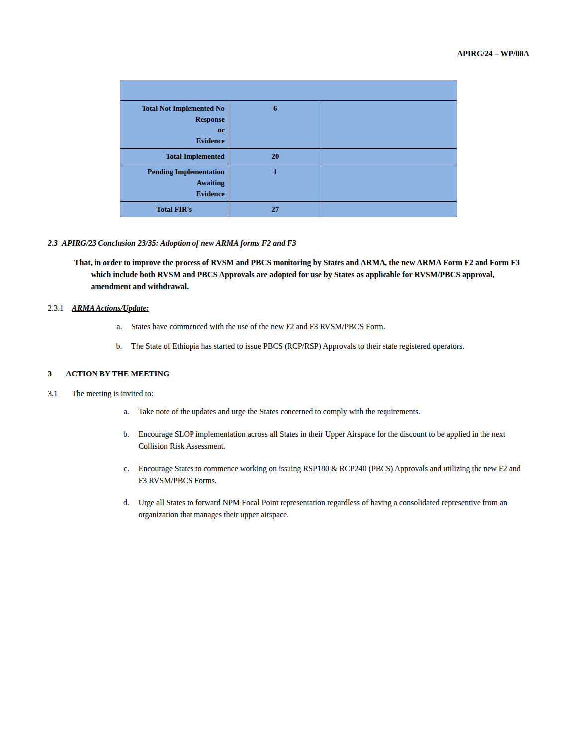APIRG/24 – WP/08A
| Total Not Implemented No Response or Evidence | 6 | |
| Total Implemented | 20 | |
| Pending Implementation Awaiting Evidence | 1 | |
| Total FIR's | 27 | |
2.3 APIRG/23 Conclusion 23/35: Adoption of new ARMA forms F2 and F3
That, in order to improve the process of RVSM and PBCS monitoring by States and ARMA, the new ARMA Form F2 and Form F3 which include both RVSM and PBCS Approvals are adopted for use by States as applicable for RVSM/PBCS approval, amendment and withdrawal.
2.3.1 ARMA Actions/Update:
States have commenced with the use of the new F2 and F3 RVSM/PBCS Form.
The State of Ethiopia has started to issue PBCS (RCP/RSP) Approvals to their state registered operators.
3 ACTION BY THE MEETING
3.1 The meeting is invited to:
Take note of the updates and urge the States concerned to comply with the requirements.
Encourage SLOP implementation across all States in their Upper Airspace for the discount to be applied in the next Collision Risk Assessment.
Encourage States to commence working on issuing RSP180 & RCP240 (PBCS) Approvals and utilizing the new F2 and F3 RVSM/PBCS Forms.
Urge all States to forward NPM Focal Point representation regardless of having a consolidated representive from an organization that manages their upper airspace.